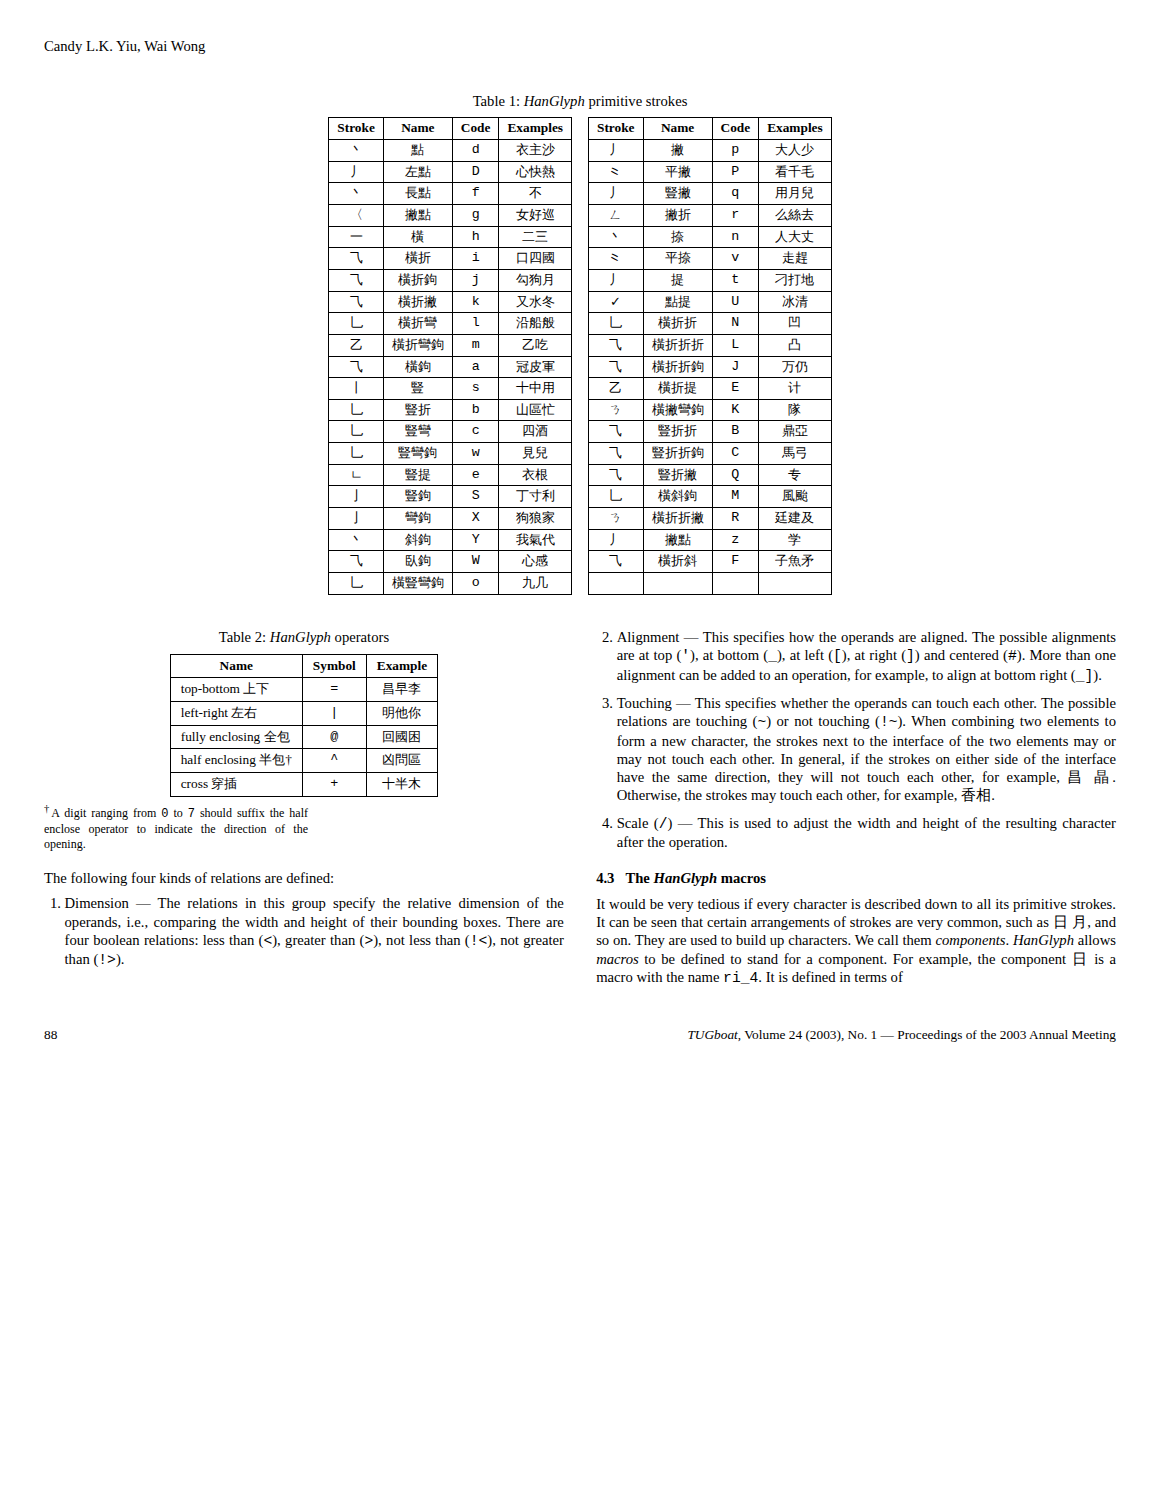Candy L.K. Yiu, Wai Wong
Table 1: HanGlyph primitive strokes
| Stroke | Name | Code | Examples | | Stroke | Name | Code | Examples |
| --- | --- | --- | --- | --- | --- | --- | --- | --- |
| 丶 | 點 | d | 衣主沙 | | 丿 | 撇 | p | 大人少 |
| 丿 | 左點 | D | 心快熱 | | ⺀ | 平撇 | P | 看千毛 |
| 丶 | 長點 | f | 不 | | 丿 | 豎撇 | q | 用月兒 |
| 〈 | 撇點 | g | 女好巡 | | ㄥ | 撇折 | r | 么絲去 |
| 一 | 橫 | h | 二三 | | 丶 | 捺 | n | 人大丈 |
| ⺄ | 橫折 | i | 口四國 | | ⺀ | 平捺 | v | 走趕 |
| ⺄ | 橫折鉤 | j | 勾狗月 | | 丿 | 提 | t | 刁打地 |
| ⺄ | 橫折撇 | k | 又水冬 | | ✓ | 點提 | U | 冰清 |
| 乚 | 橫折彎 | l | 沿船般 | | 乚 | 橫折折 | N | 凹 |
| 乙 | 橫折彎鉤 | m | 乙吃 | | ⺄ | 橫折折折 | L | 凸 |
| ⺄ | 橫鉤 | a | 冠皮軍 | | ⺄ | 橫折折鉤 | J | 万仍 |
| 丨 | 豎 | s | 十中用 | | 乙 | 橫折提 | E | 计 |
| 乚 | 豎折 | b | 山區忙 | | ㄋ | 橫撇彎鉤 | K | 隊 |
| 乚 | 豎彎 | c | 四酒 | | ⺄ | 豎折折 | B | 鼎亞 |
| 乚 | 豎彎鉤 | w | 見兒 | | ⺄ | 豎折折鉤 | C | 馬弓 |
| ㄴ | 豎提 | e | 衣根 | | ⺄ | 豎折撇 | Q | 专 |
| 亅 | 豎鉤 | S | 丁寸利 | | 乚 | 橫斜鉤 | M | 風颱 |
| 亅 | 彎鉤 | X | 狗狼家 | | ㄋ | 橫折折撇 | R | 廷建及 |
| 丶 | 斜鉤 | Y | 我氣代 | | 丿 | 撇點 | z | 学 |
| ⺄ | 臥鉤 | W | 心感 | | ⺄ | 橫折斜 | F | 子魚矛 |
| 乚 | 橫豎彎鉤 | o | 九几 | | | | | |
Table 2: HanGlyph operators
| Name | Symbol | Example |
| --- | --- | --- |
| top-bottom 上下 | = | 昌早李 |
| left-right 左右 | / | 明他你 |
| fully enclosing 全包 | @ | 回國困 |
| half enclosing 半包 † | ^ | 凶問區 |
| cross 穿插 | + | 十半木 |
†A digit ranging from 0 to 7 should suffix the half enclose operator to indicate the direction of the opening.
The following four kinds of relations are defined:
Dimension — The relations in this group specify the relative dimension of the operands, i.e., comparing the width and height of their bounding boxes. There are four boolean relations: less than (<), greater than (>), not less than (!<), not greater than (!>).
Alignment — This specifies how the operands are aligned. The possible alignments are at top ('), at bottom (_), at left ([), at right (]) and centered (#). More than one alignment can be added to an operation, for example, to align at bottom right (_]).
Touching — This specifies whether the operands can touch each other. The possible relations are touching (~) or not touching (!~). When combining two elements to form a new character, the strokes next to the interface of the two elements may or may not touch each other. In general, if the strokes on either side of the interface have the same direction, they will not touch each other, for example, 昌 晶. Otherwise, the strokes may touch each other, for example, 香相.
Scale (/) — This is used to adjust the width and height of the resulting character after the operation.
4.3 The HanGlyph macros
It would be very tedious if every character is described down to all its primitive strokes. It can be seen that certain arrangements of strokes are very common, such as 日 月, and so on. They are used to build up characters. We call them components. HanGlyph allows macros to be defined to stand for a component. For example, the component 日 is a macro with the name ri_4. It is defined in terms of
88
TUGboat, Volume 24 (2003), No. 1 — Proceedings of the 2003 Annual Meeting